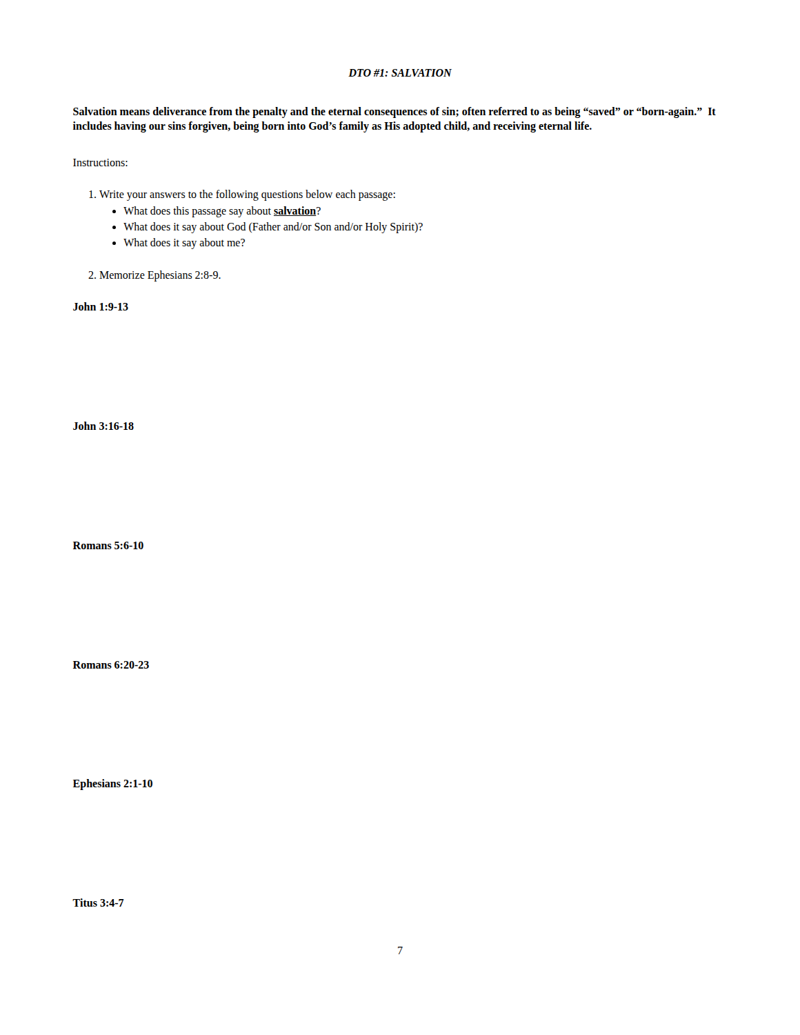DTO #1: SALVATION
Salvation means deliverance from the penalty and the eternal consequences of sin; often referred to as being “saved” or “born-again.” It includes having our sins forgiven, being born into God’s family as His adopted child, and receiving eternal life.
Instructions:
Write your answers to the following questions below each passage:
What does this passage say about salvation?
What does it say about God (Father and/or Son and/or Holy Spirit)?
What does it say about me?
Memorize Ephesians 2:8-9.
John 1:9-13
John 3:16-18
Romans 5:6-10
Romans 6:20-23
Ephesians 2:1-10
Titus 3:4-7
7